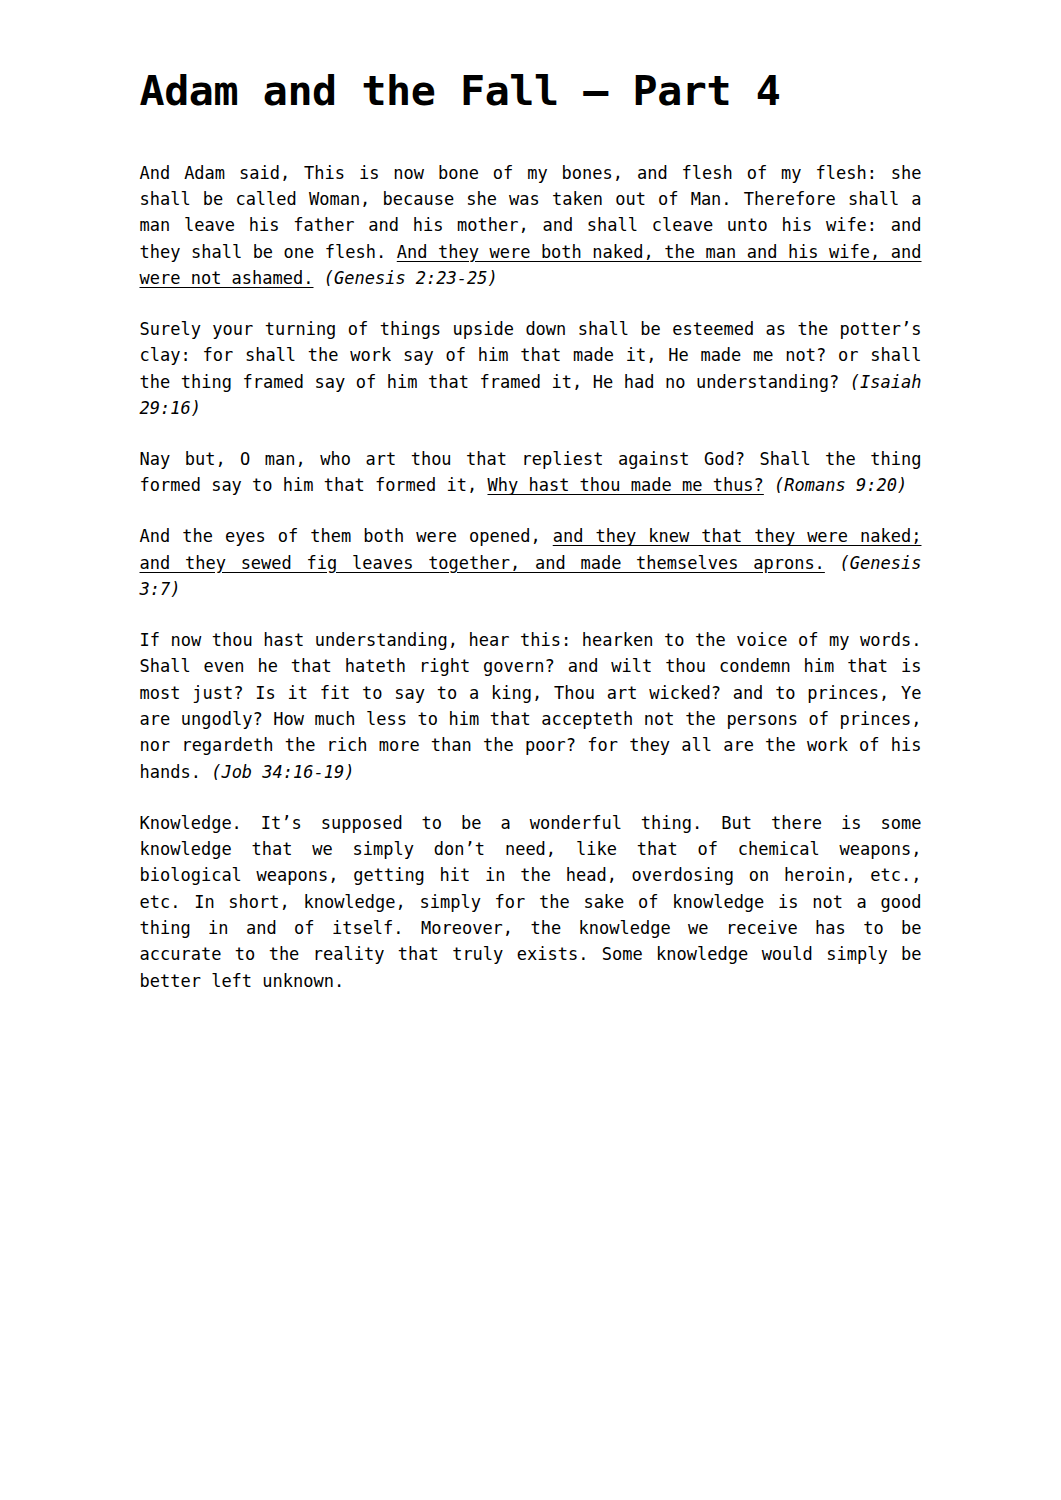Adam and the Fall — Part 4
And Adam said, This is now bone of my bones, and flesh of my flesh: she shall be called Woman, because she was taken out of Man. Therefore shall a man leave his father and his mother, and shall cleave unto his wife: and they shall be one flesh. And they were both naked, the man and his wife, and were not ashamed. (Genesis 2:23-25)
Surely your turning of things upside down shall be esteemed as the potter’s clay: for shall the work say of him that made it, He made me not? or shall the thing framed say of him that framed it, He had no understanding? (Isaiah 29:16)
Nay but, O man, who art thou that repliest against God? Shall the thing formed say to him that formed it, Why hast thou made me thus? (Romans 9:20)
And the eyes of them both were opened, and they knew that they were naked; and they sewed fig leaves together, and made themselves aprons. (Genesis 3:7)
If now thou hast understanding, hear this: hearken to the voice of my words. Shall even he that hateth right govern? and wilt thou condemn him that is most just? Is it fit to say to a king, Thou art wicked? and to princes, Ye are ungodly? How much less to him that accepteth not the persons of princes, nor regardeth the rich more than the poor? for they all are the work of his hands. (Job 34:16-19)
Knowledge. It’s supposed to be a wonderful thing. But there is some knowledge that we simply don’t need, like that of chemical weapons, biological weapons, getting hit in the head, overdosing on heroin, etc., etc. In short, knowledge, simply for the sake of knowledge is not a good thing in and of itself. Moreover, the knowledge we receive has to be accurate to the reality that truly exists. Some knowledge would simply be better left unknown.